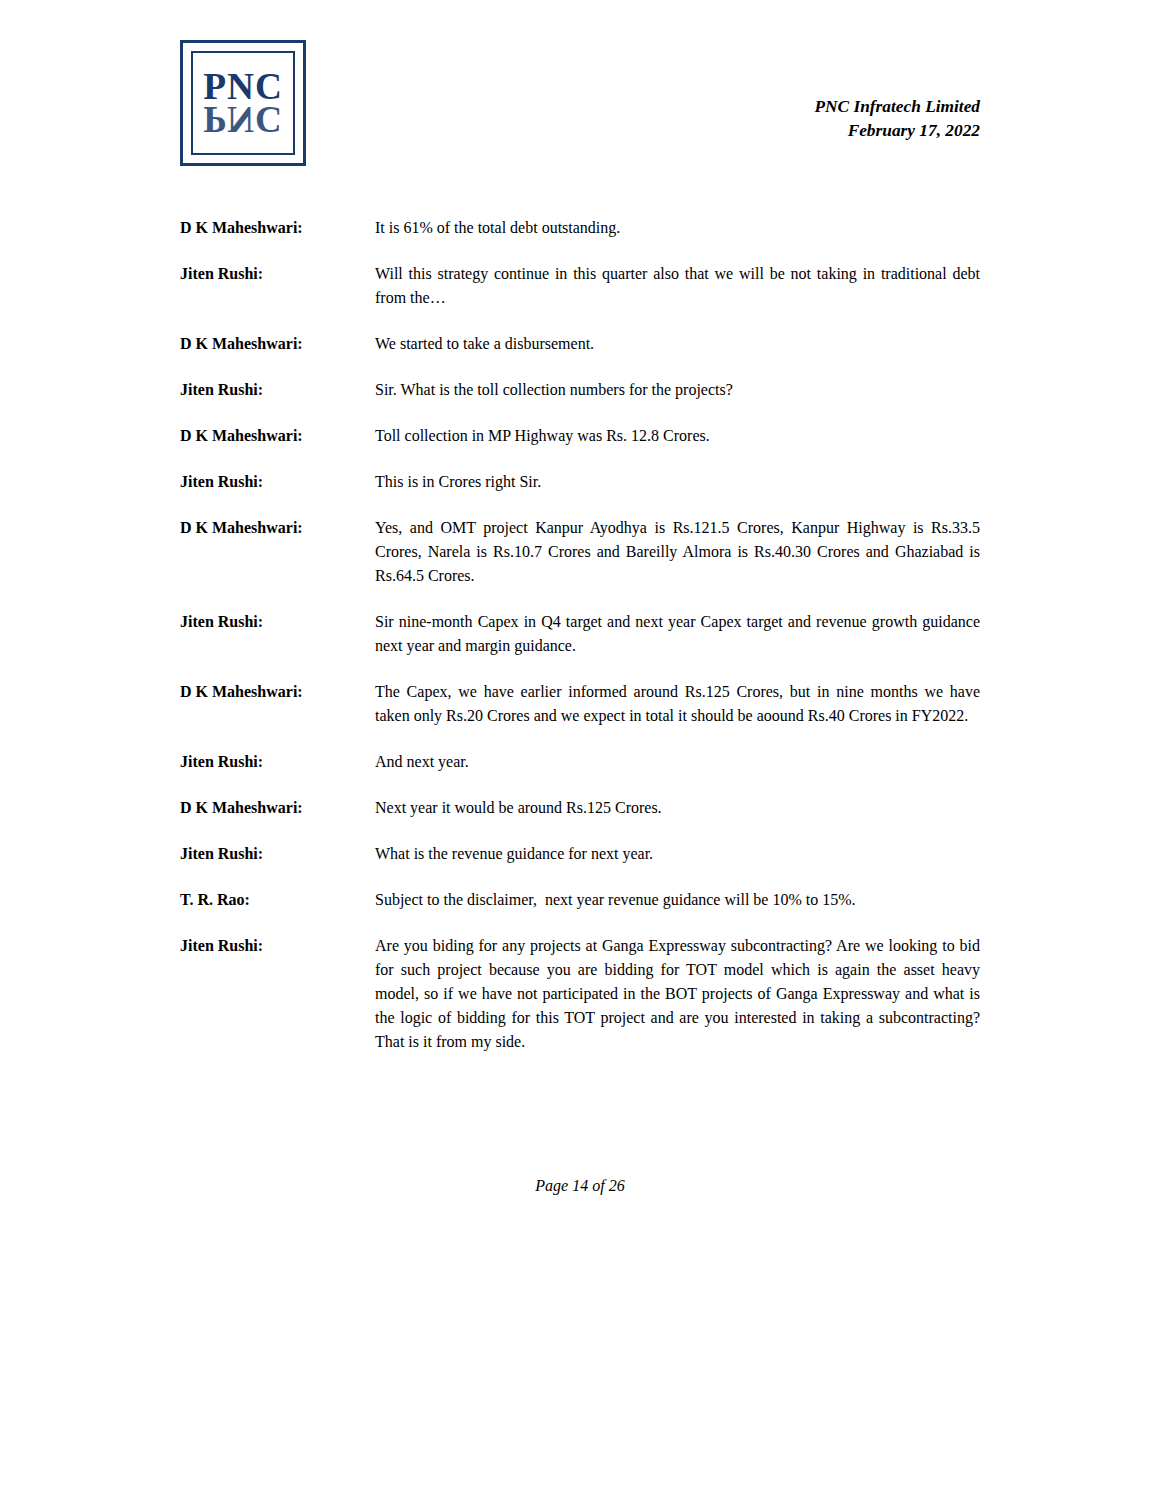PNC PNC
PNC Infratech Limited
February 17, 2022
D K Maheshwari:
It is 61% of the total debt outstanding.
Jiten Rushi:
Will this strategy continue in this quarter also that we will be not taking in traditional debt from the…
D K Maheshwari:
We started to take a disbursement.
Jiten Rushi:
Sir. What is the toll collection numbers for the projects?
D K Maheshwari:
Toll collection in MP Highway was Rs. 12.8 Crores.
Jiten Rushi:
This is in Crores right Sir.
D K Maheshwari:
Yes, and OMT project Kanpur Ayodhya is Rs.121.5 Crores, Kanpur Highway is Rs.33.5 Crores, Narela is Rs.10.7 Crores and Bareilly Almora is Rs.40.30 Crores and Ghaziabad is Rs.64.5 Crores.
Jiten Rushi:
Sir nine-month Capex in Q4 target and next year Capex target and revenue growth guidance next year and margin guidance.
D K Maheshwari:
The Capex, we have earlier informed around Rs.125 Crores, but in nine months we have taken only Rs.20 Crores and we expect in total it should be aoound Rs.40 Crores in FY2022.
Jiten Rushi:
And next year.
D K Maheshwari:
Next year it would be around Rs.125 Crores.
Jiten Rushi:
What is the revenue guidance for next year.
T. R. Rao:
Subject to the disclaimer, next year revenue guidance will be 10% to 15%.
Jiten Rushi:
Are you biding for any projects at Ganga Expressway subcontracting? Are we looking to bid for such project because you are bidding for TOT model which is again the asset heavy model, so if we have not participated in the BOT projects of Ganga Expressway and what is the logic of bidding for this TOT project and are you interested in taking a subcontracting? That is it from my side.
Page 14 of 26